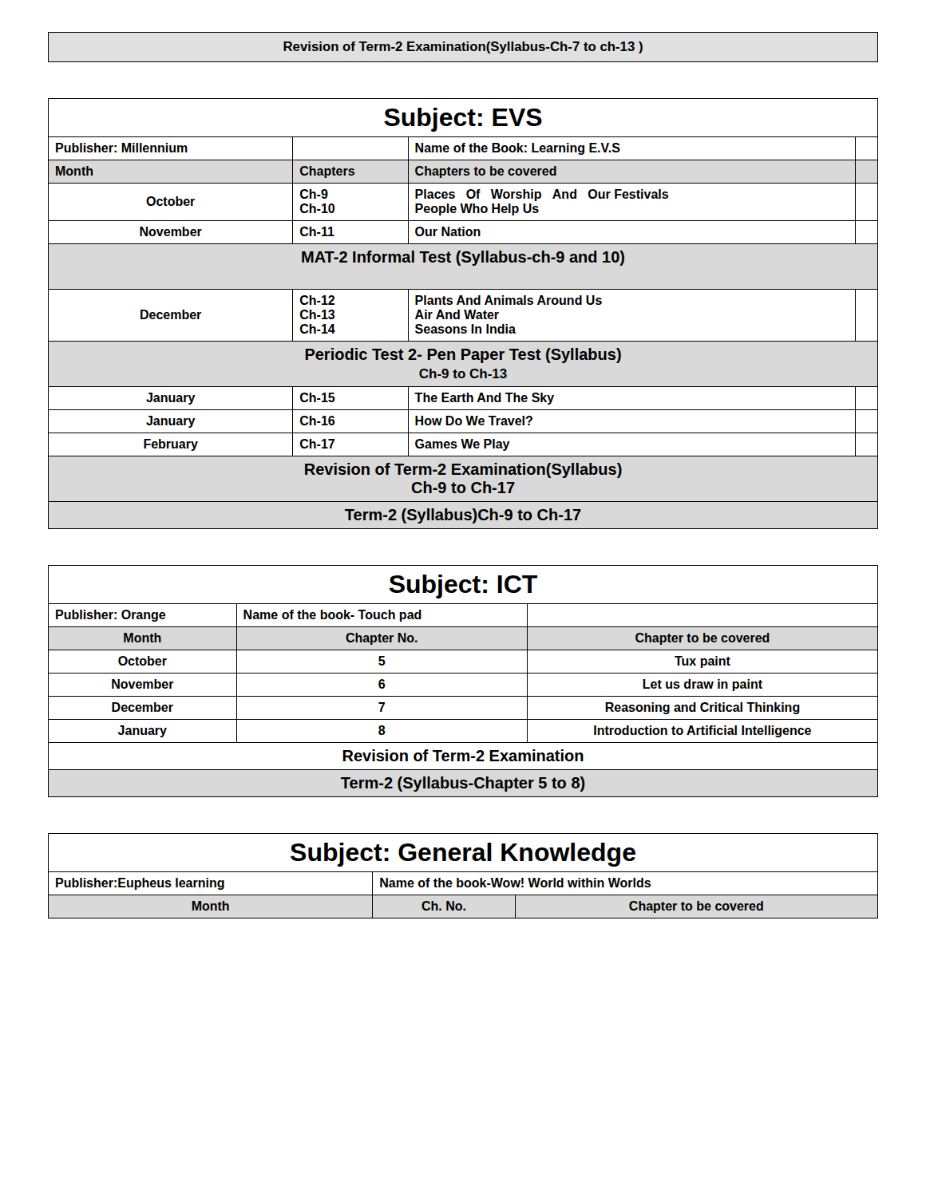Revision of Term-2 Examination(Syllabus-Ch-7 to ch-13 )
| Subject: EVS |
| Publisher: Millennium | | Name of the Book: Learning E.V.S | |
| Month | Chapters | Chapters to be covered | |
| October | Ch-9 Ch-10 | Places Of Worship And Our Festivals People Who Help Us | |
| November | Ch-11 | Our Nation | |
| MAT-2 Informal Test (Syllabus-ch-9 and 10) |
| December | Ch-12 Ch-13 Ch-14 | Plants And Animals Around Us Air And Water Seasons In India | |
| Periodic Test 2- Pen Paper Test (Syllabus) Ch-9 to Ch-13 |
| January | Ch-15 | The Earth And The Sky | |
| January | Ch-16 | How Do We Travel? | |
| February | Ch-17 | Games We Play | |
| Revision of Term-2 Examination(Syllabus) Ch-9 to Ch-17 |
| Term-2 (Syllabus)Ch-9 to Ch-17 |
| Subject: ICT |
| Publisher: Orange | Name of the book- Touch pad | |
| Month | Chapter No. | Chapter to be covered |
| October | 5 | Tux paint |
| November | 6 | Let us draw in paint |
| December | 7 | Reasoning and Critical Thinking |
| January | 8 | Introduction to Artificial Intelligence |
| Revision of Term-2 Examination |
| Term-2 (Syllabus-Chapter 5 to 8) |
| Subject: General Knowledge |
| Publisher:Eupheus learning | Name of the book-Wow! World within Worlds |
| Month | Ch. No. | Chapter to be covered |